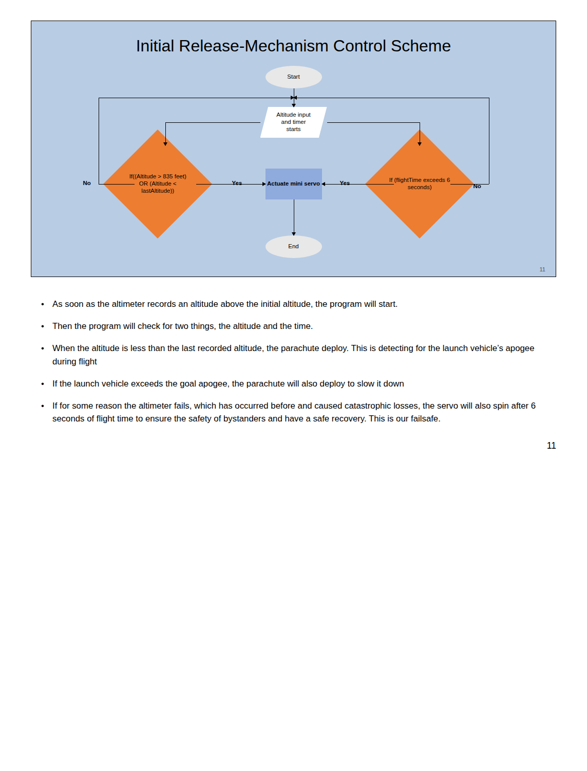Initial Release-Mechanism Control Scheme
Start
Altitude input
and timer
starts
If((Altitude > 835 feet) OR (Altitude < lastAltitude))
Actuate mini servo
If (flightTime exceeds 6 seconds)
End
No
Yes
Yes
No
11
As soon as the altimeter records an altitude above the initial altitude, the program will start.
Then the program will check for two things, the altitude and the time.
When the altitude is less than the last recorded altitude, the parachute deploy. This is detecting for the launch vehicle’s apogee during flight
If the launch vehicle exceeds the goal apogee, the parachute will also deploy to slow it down
If for some reason the altimeter fails, which has occurred before and caused catastrophic losses, the servo will also spin after 6 seconds of flight time to ensure the safety of bystanders and have a safe recovery. This is our failsafe.
11